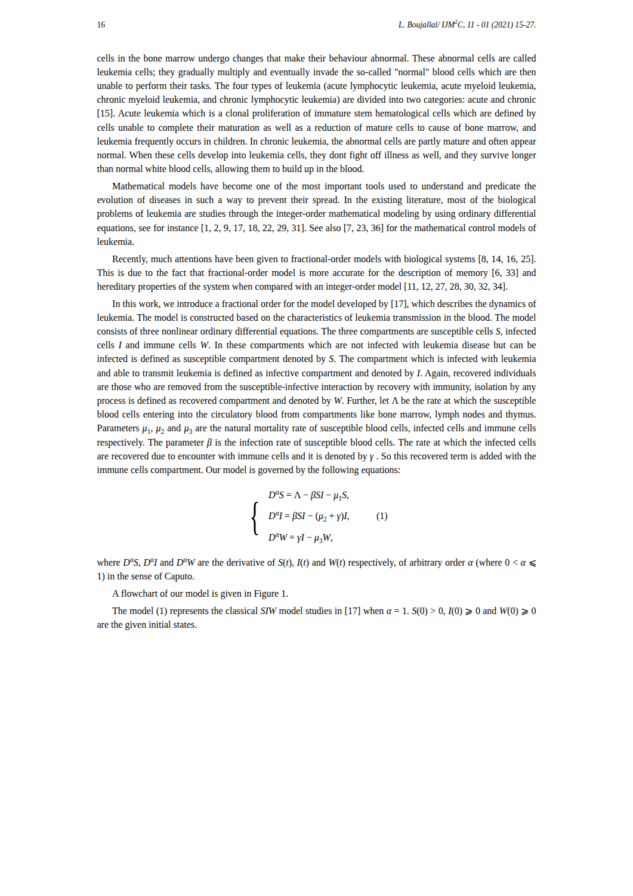16 L. Boujallal/ IJM2C, 11 - 01 (2021) 15-27.
cells in the bone marrow undergo changes that make their behaviour abnormal. These abnormal cells are called leukemia cells; they gradually multiply and eventually invade the so-called "normal" blood cells which are then unable to perform their tasks. The four types of leukemia (acute lymphocytic leukemia, acute myeloid leukemia, chronic myeloid leukemia, and chronic lymphocytic leukemia) are divided into two categories: acute and chronic [15]. Acute leukemia which is a clonal proliferation of immature stem hematological cells which are defined by cells unable to complete their maturation as well as a reduction of mature cells to cause of bone marrow, and leukemia frequently occurs in children. In chronic leukemia, the abnormal cells are partly mature and often appear normal. When these cells develop into leukemia cells, they dont fight off illness as well, and they survive longer than normal white blood cells, allowing them to build up in the blood.
Mathematical models have become one of the most important tools used to understand and predicate the evolution of diseases in such a way to prevent their spread. In the existing literature, most of the biological problems of leukemia are studies through the integer-order mathematical modeling by using ordinary differential equations, see for instance [1, 2, 9, 17, 18, 22, 29, 31]. See also [7, 23, 36] for the mathematical control models of leukemia.
Recently, much attentions have been given to fractional-order models with biological systems [8, 14, 16, 25]. This is due to the fact that fractional-order model is more accurate for the description of memory [6, 33] and hereditary properties of the system when compared with an integer-order model [11, 12, 27, 28, 30, 32, 34].
In this work, we introduce a fractional order for the model developed by [17], which describes the dynamics of leukemia. The model is constructed based on the characteristics of leukemia transmission in the blood. The model consists of three nonlinear ordinary differential equations. The three compartments are susceptible cells S, infected cells I and immune cells W. In these compartments which are not infected with leukemia disease but can be infected is defined as susceptible compartment denoted by S. The compartment which is infected with leukemia and able to transmit leukemia is defined as infective compartment and denoted by I. Again, recovered individuals are those who are removed from the susceptible-infective interaction by recovery with immunity, isolation by any process is defined as recovered compartment and denoted by W. Further, let Λ be the rate at which the susceptible blood cells entering into the circulatory blood from compartments like bone marrow, lymph nodes and thymus. Parameters μ1, μ2 and μ3 are the natural mortality rate of susceptible blood cells, infected cells and immune cells respectively. The parameter β is the infection rate of susceptible blood cells. The rate at which the infected cells are recovered due to encounter with immune cells and it is denoted by γ . So this recovered term is added with the immune cells compartment. Our model is governed by the following equations:
{
DαS = Λ − βSI − μ1S, DαI = βSI − (μ2 + γ)I, DαW = γI − μ3W,
(1)
where DαS, DαI and DαW are the derivative of S(t), I(t) and W(t) respectively, of arbitrary order α (where 0 < α ⩽ 1) in the sense of Caputo.
A flowchart of our model is given in Figure 1.
The model (1) represents the classical SIW model studies in [17] when α = 1. S(0) > 0, I(0) ⩾ 0 and W(0) ⩾ 0 are the given initial states.